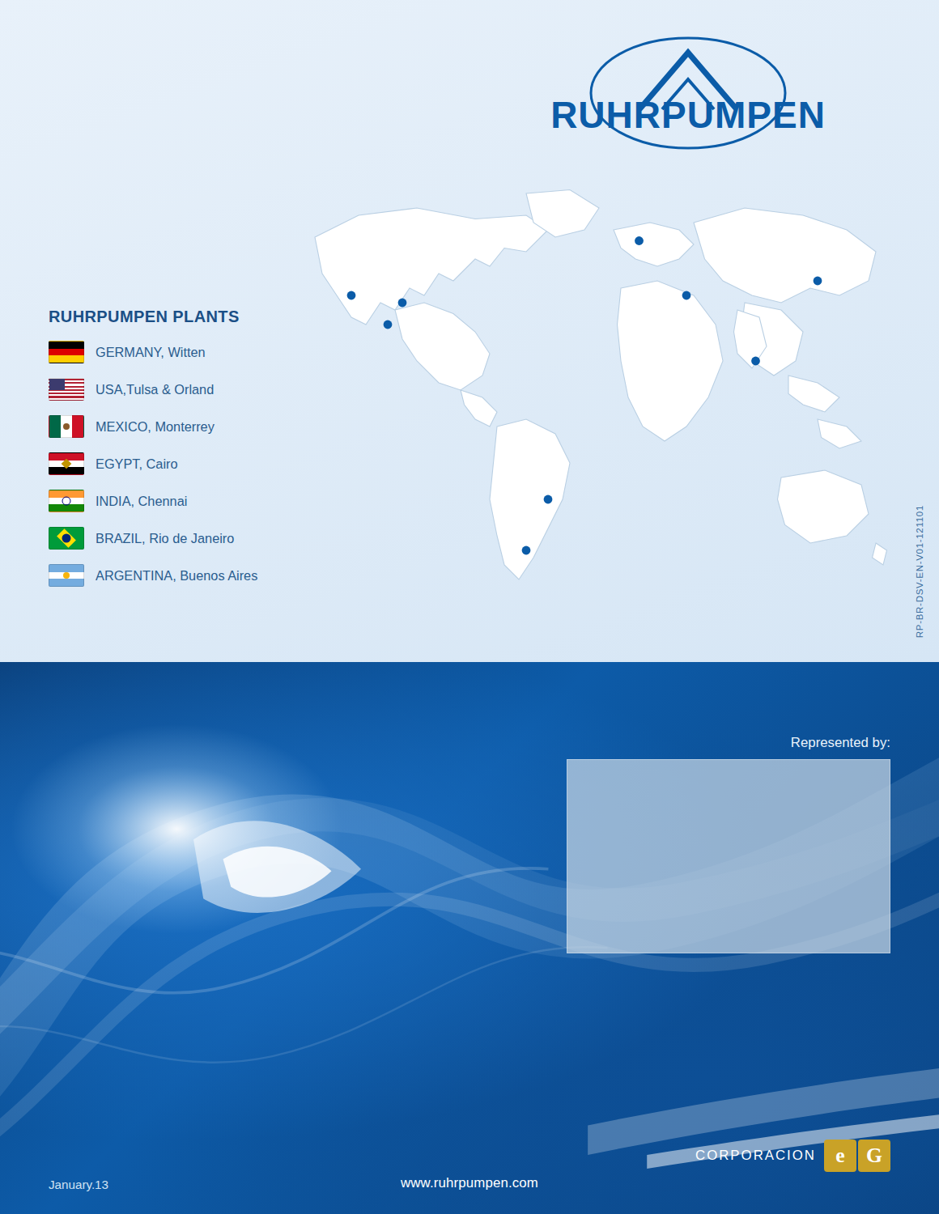RUHRPUMPEN RUHRPUMPEN
RUHRPUMPEN PLANTS
GERMANY, Witten
USA,Tulsa & Orland
MEXICO, Monterrey
EGYPT, Cairo
INDIA, Chennai
BRAZIL, Rio de Janeiro
ARGENTINA, Buenos Aires
World map with plant location markers
RP-BR-DSV-EN-V01-121101
Represented by:
CORPORACION eG
January.13 www.ruhrpumpen.com